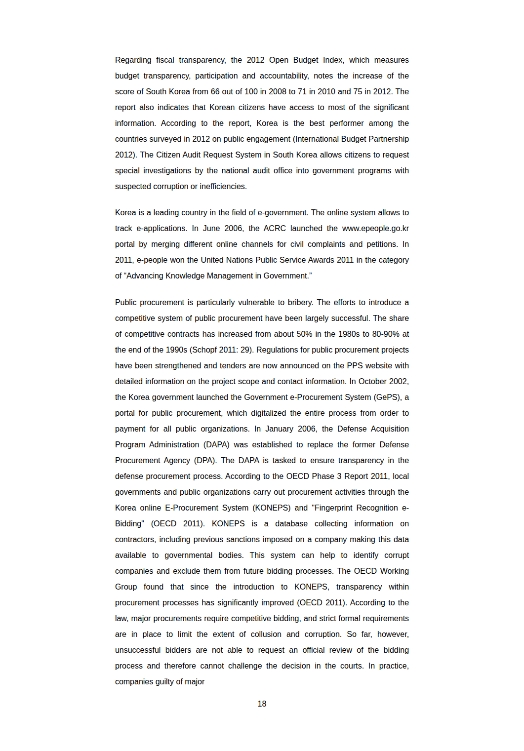Regarding fiscal transparency, the 2012 Open Budget Index, which measures budget transparency, participation and accountability, notes the increase of the score of South Korea from 66 out of 100 in 2008 to 71 in 2010 and 75 in 2012. The report also indicates that Korean citizens have access to most of the significant information. According to the report, Korea is the best performer among the countries surveyed in 2012 on public engagement (International Budget Partnership 2012). The Citizen Audit Request System in South Korea allows citizens to request special investigations by the national audit office into government programs with suspected corruption or inefficiencies.
Korea is a leading country in the field of e-government. The online system allows to track e-applications. In June 2006, the ACRC launched the www.epeople.go.kr portal by merging different online channels for civil complaints and petitions. In 2011, e-people won the United Nations Public Service Awards 2011 in the category of “Advancing Knowledge Management in Government.”
Public procurement is particularly vulnerable to bribery. The efforts to introduce a competitive system of public procurement have been largely successful. The share of competitive contracts has increased from about 50% in the 1980s to 80-90% at the end of the 1990s (Schopf 2011: 29). Regulations for public procurement projects have been strengthened and tenders are now announced on the PPS website with detailed information on the project scope and contact information. In October 2002, the Korea government launched the Government e-Procurement System (GePS), a portal for public procurement, which digitalized the entire process from order to payment for all public organizations. In January 2006, the Defense Acquisition Program Administration (DAPA) was established to replace the former Defense Procurement Agency (DPA). The DAPA is tasked to ensure transparency in the defense procurement process. According to the OECD Phase 3 Report 2011, local governments and public organizations carry out procurement activities through the Korea online E-Procurement System (KONEPS) and "Fingerprint Recognition e-Bidding" (OECD 2011). KONEPS is a database collecting information on contractors, including previous sanctions imposed on a company making this data available to governmental bodies. This system can help to identify corrupt companies and exclude them from future bidding processes. The OECD Working Group found that since the introduction to KONEPS, transparency within procurement processes has significantly improved (OECD 2011). According to the law, major procurements require competitive bidding, and strict formal requirements are in place to limit the extent of collusion and corruption. So far, however, unsuccessful bidders are not able to request an official review of the bidding process and therefore cannot challenge the decision in the courts. In practice, companies guilty of major
18